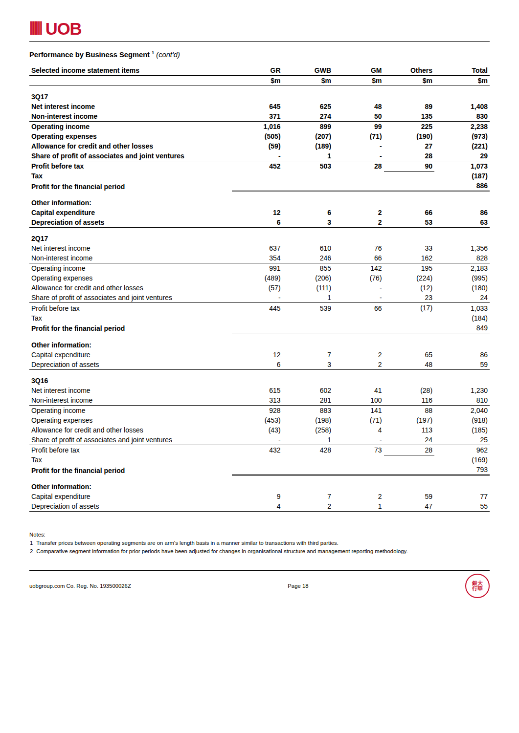⦀⦀ UOB
Performance by Business Segment 1 (cont'd)
| Selected income statement items | GR | GWB | GM | Others | Total |
| --- | --- | --- | --- | --- | --- |
| | $m | $m | $m | $m | $m |
| 3Q17 |
| Net interest income | 645 | 625 | 48 | 89 | 1,408 |
| Non-interest income | 371 | 274 | 50 | 135 | 830 |
| Operating income | 1,016 | 899 | 99 | 225 | 2,238 |
| Operating expenses | (505) | (207) | (71) | (190) | (973) |
| Allowance for credit and other losses | (59) | (189) | - | 27 | (221) |
| Share of profit of associates and joint ventures | - | 1 | - | 28 | 29 |
| Profit before tax | 452 | 503 | 28 | 90 | 1,073 |
| Tax | | | | | (187) |
| Profit for the financial period | | | | | 886 |
| Other information: | |
| Capital expenditure | 12 | 6 | 2 | 66 | 86 |
| Depreciation of assets | 6 | 3 | 2 | 53 | 63 |
| 2Q17 |
| Net interest income | 637 | 610 | 76 | 33 | 1,356 |
| Non-interest income | 354 | 246 | 66 | 162 | 828 |
| Operating income | 991 | 855 | 142 | 195 | 2,183 |
| Operating expenses | (489) | (206) | (76) | (224) | (995) |
| Allowance for credit and other losses | (57) | (111) | - | (12) | (180) |
| Share of profit of associates and joint ventures | - | 1 | - | 23 | 24 |
| Profit before tax | 445 | 539 | 66 | (17) | 1,033 |
| Tax | | | | | (184) |
| Profit for the financial period | | | | | 849 |
| Other information: | |
| Capital expenditure | 12 | 7 | 2 | 65 | 86 |
| Depreciation of assets | 6 | 3 | 2 | 48 | 59 |
| 3Q16 |
| Net interest income | 615 | 602 | 41 | (28) | 1,230 |
| Non-interest income | 313 | 281 | 100 | 116 | 810 |
| Operating income | 928 | 883 | 141 | 88 | 2,040 |
| Operating expenses | (453) | (198) | (71) | (197) | (918) |
| Allowance for credit and other losses | (43) | (258) | 4 | 113 | (185) |
| Share of profit of associates and joint ventures | - | 1 | - | 24 | 25 |
| Profit before tax | 432 | 428 | 73 | 28 | 962 |
| Tax | | | | | (169) |
| Profit for the financial period | | | | | 793 |
| Other information: | |
| Capital expenditure | 9 | 7 | 2 | 59 | 77 |
| Depreciation of assets | 4 | 2 | 1 | 47 | 55 |
Notes:
| 1 | Transfer prices between operating segments are on arm's length basis in a manner similar to transactions with third parties. |
| 2 | Comparative segment information for prior periods have been adjusted for changes in organisational structure and management reporting methodology. |
uobgroup.com Co. Reg. No. 193500026Z
Page 18
銀大
行華